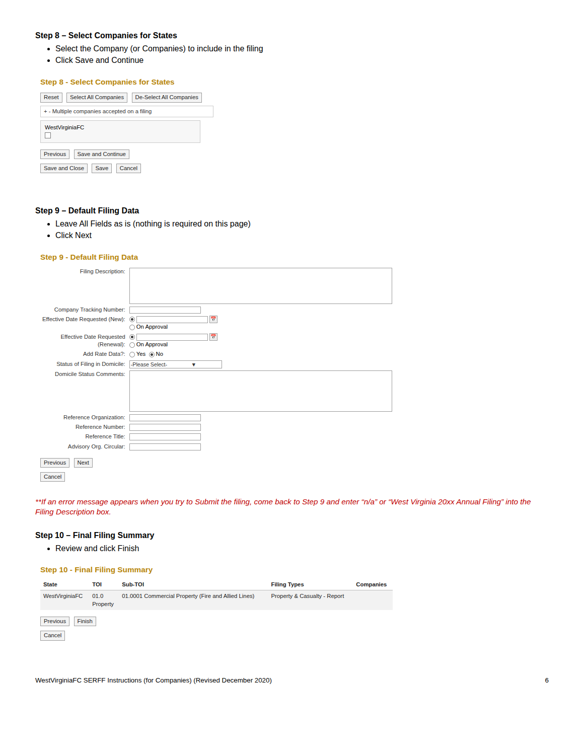Step 8 – Select Companies for States
Select the Company (or Companies) to include in the filing
Click Save and Continue
Step 8 - Select Companies for States
Reset Select All Companies De-Select All Companies
+ - Multiple companies accepted on a filing
WestVirginiaFC
Previous Save and Continue
Save and Close Save Cancel
Step 9 – Default Filing Data
Leave All Fields as is (nothing is required on this page)
Click Next
Step 9 - Default Filing Data
| Filing Description: | |
| Company Tracking Number: | |
| Effective Date Requested (New): | 📅 On Approval |
| Effective Date Requested (Renewal): | 📅 On Approval |
| Add Rate Data?: | Yes No |
| Status of Filing in Domicile: | -Please Select- ▼ |
| Domicile Status Comments: | |
| Reference Organization: | |
| Reference Number: | |
| Reference Title: | |
| Advisory Org. Circular: | |
Previous Next
Cancel
**If an error message appears when you try to Submit the filing, come back to Step 9 and enter “n/a” or “West Virginia 20xx Annual Filing” into the Filing Description box.
Step 10 – Final Filing Summary
Review and click Finish
Step 10 - Final Filing Summary
| State | TOI | Sub-TOI | Filing Types | Companies |
| --- | --- | --- | --- | --- |
| WestVirginiaFC | 01.0 Property | 01.0001 Commercial Property (Fire and Allied Lines) | Property & Casualty - Report | |
Previous Finish
Cancel
WestVirginiaFC SERFF Instructions (for Companies) (Revised December 2020) 6